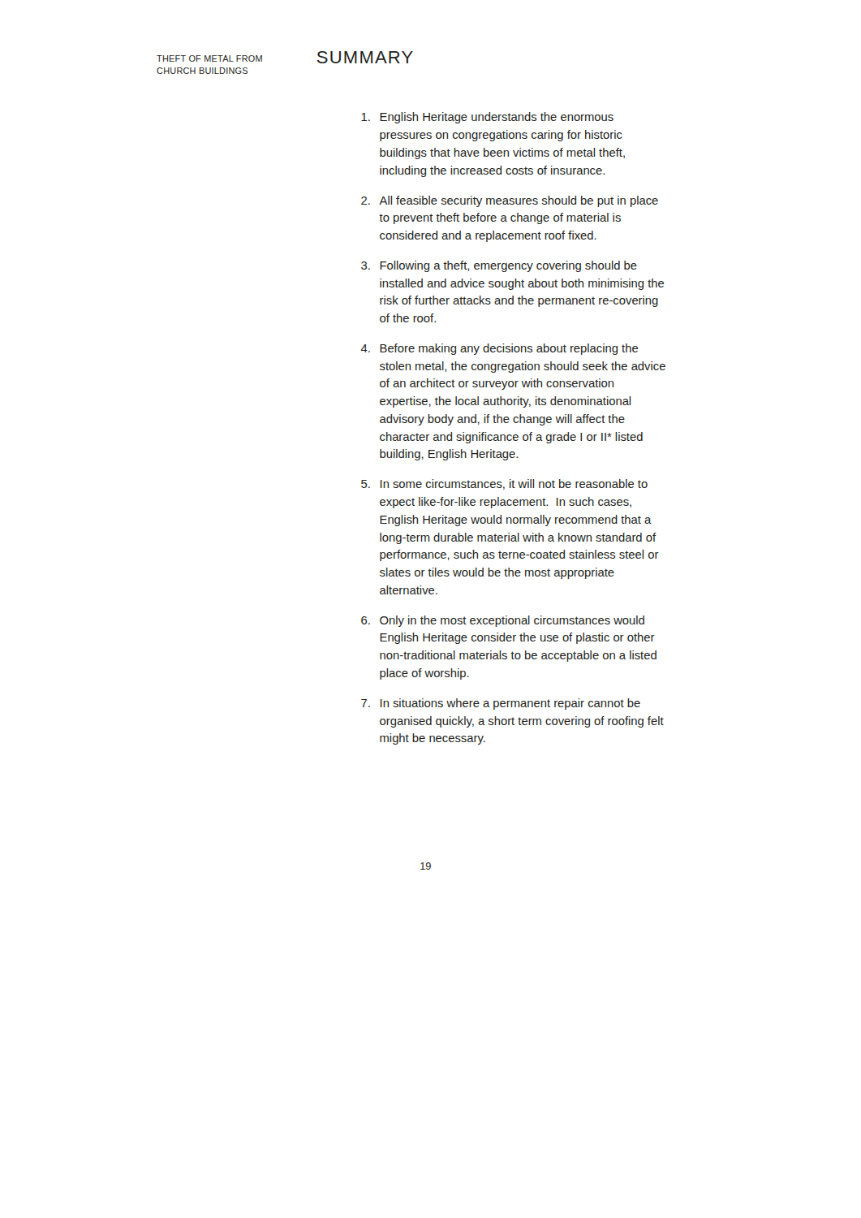Theft of metal from church buildings
SUMMARY
English Heritage understands the enormous pressures on congregations caring for historic buildings that have been victims of metal theft, including the increased costs of insurance.
All feasible security measures should be put in place to prevent theft before a change of material is considered and a replacement roof fixed.
Following a theft, emergency covering should be installed and advice sought about both minimising the risk of further attacks and the permanent re-covering of the roof.
Before making any decisions about replacing the stolen metal, the congregation should seek the advice of an architect or surveyor with conservation expertise, the local authority, its denominational advisory body and, if the change will affect the character and significance of a grade I or II* listed building, English Heritage.
In some circumstances, it will not be reasonable to expect like-for-like replacement. In such cases, English Heritage would normally recommend that a long-term durable material with a known standard of performance, such as terne-coated stainless steel or slates or tiles would be the most appropriate alternative.
Only in the most exceptional circumstances would English Heritage consider the use of plastic or other non-traditional materials to be acceptable on a listed place of worship.
In situations where a permanent repair cannot be organised quickly, a short term covering of roofing felt might be necessary.
19